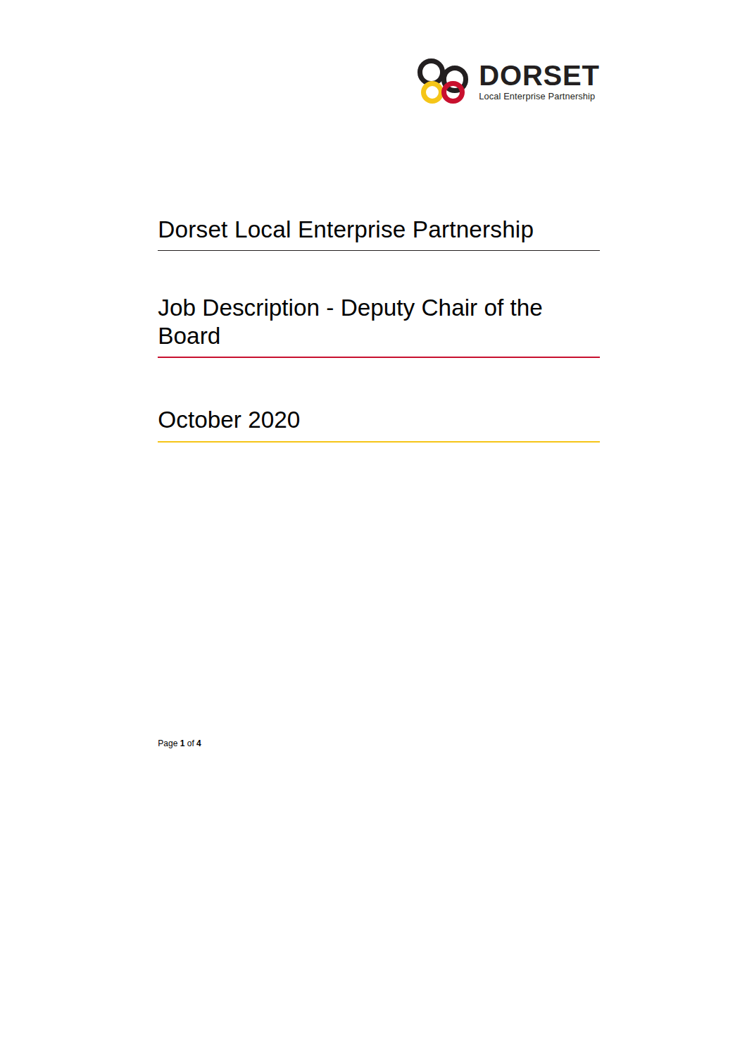DORSET Local Enterprise Partnership
Dorset Local Enterprise Partnership
Job Description - Deputy Chair of the Board
October 2020
Page 1 of 4